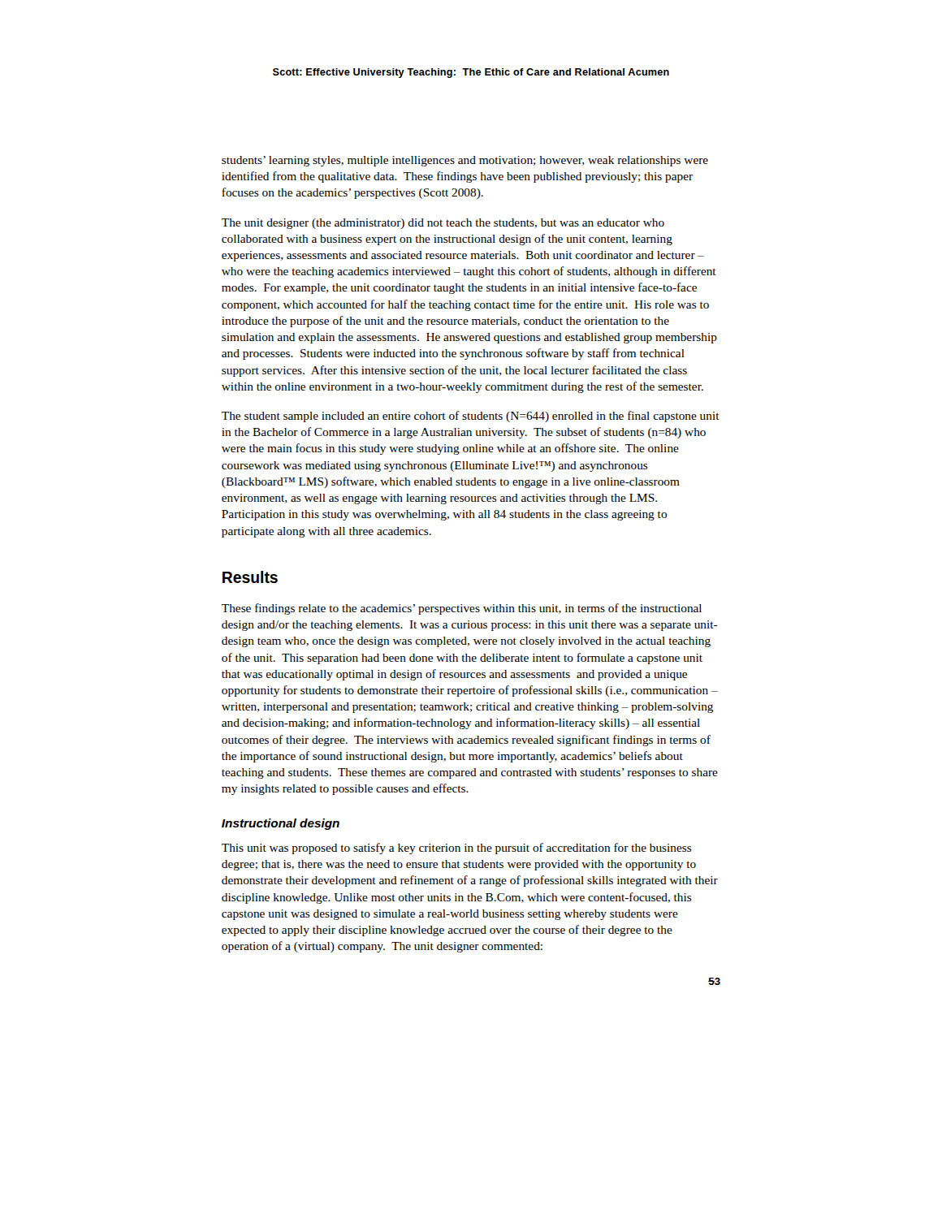Scott: Effective University Teaching: The Ethic of Care and Relational Acumen
students’ learning styles, multiple intelligences and motivation; however, weak relationships were identified from the qualitative data. These findings have been published previously; this paper focuses on the academics’ perspectives (Scott 2008).
The unit designer (the administrator) did not teach the students, but was an educator who collaborated with a business expert on the instructional design of the unit content, learning experiences, assessments and associated resource materials. Both unit coordinator and lecturer – who were the teaching academics interviewed – taught this cohort of students, although in different modes. For example, the unit coordinator taught the students in an initial intensive face-to-face component, which accounted for half the teaching contact time for the entire unit. His role was to introduce the purpose of the unit and the resource materials, conduct the orientation to the simulation and explain the assessments. He answered questions and established group membership and processes. Students were inducted into the synchronous software by staff from technical support services. After this intensive section of the unit, the local lecturer facilitated the class within the online environment in a two-hour-weekly commitment during the rest of the semester.
The student sample included an entire cohort of students (N=644) enrolled in the final capstone unit in the Bachelor of Commerce in a large Australian university. The subset of students (n=84) who were the main focus in this study were studying online while at an offshore site. The online coursework was mediated using synchronous (Elluminate Live!™) and asynchronous (Blackboard™ LMS) software, which enabled students to engage in a live online-classroom environment, as well as engage with learning resources and activities through the LMS. Participation in this study was overwhelming, with all 84 students in the class agreeing to participate along with all three academics.
Results
These findings relate to the academics’ perspectives within this unit, in terms of the instructional design and/or the teaching elements. It was a curious process: in this unit there was a separate unit-design team who, once the design was completed, were not closely involved in the actual teaching of the unit. This separation had been done with the deliberate intent to formulate a capstone unit that was educationally optimal in design of resources and assessments and provided a unique opportunity for students to demonstrate their repertoire of professional skills (i.e., communication – written, interpersonal and presentation; teamwork; critical and creative thinking – problem-solving and decision-making; and information-technology and information-literacy skills) – all essential outcomes of their degree. The interviews with academics revealed significant findings in terms of the importance of sound instructional design, but more importantly, academics’ beliefs about teaching and students. These themes are compared and contrasted with students’ responses to share my insights related to possible causes and effects.
Instructional design
This unit was proposed to satisfy a key criterion in the pursuit of accreditation for the business degree; that is, there was the need to ensure that students were provided with the opportunity to demonstrate their development and refinement of a range of professional skills integrated with their discipline knowledge. Unlike most other units in the B.Com, which were content-focused, this capstone unit was designed to simulate a real-world business setting whereby students were expected to apply their discipline knowledge accrued over the course of their degree to the operation of a (virtual) company. The unit designer commented:
53